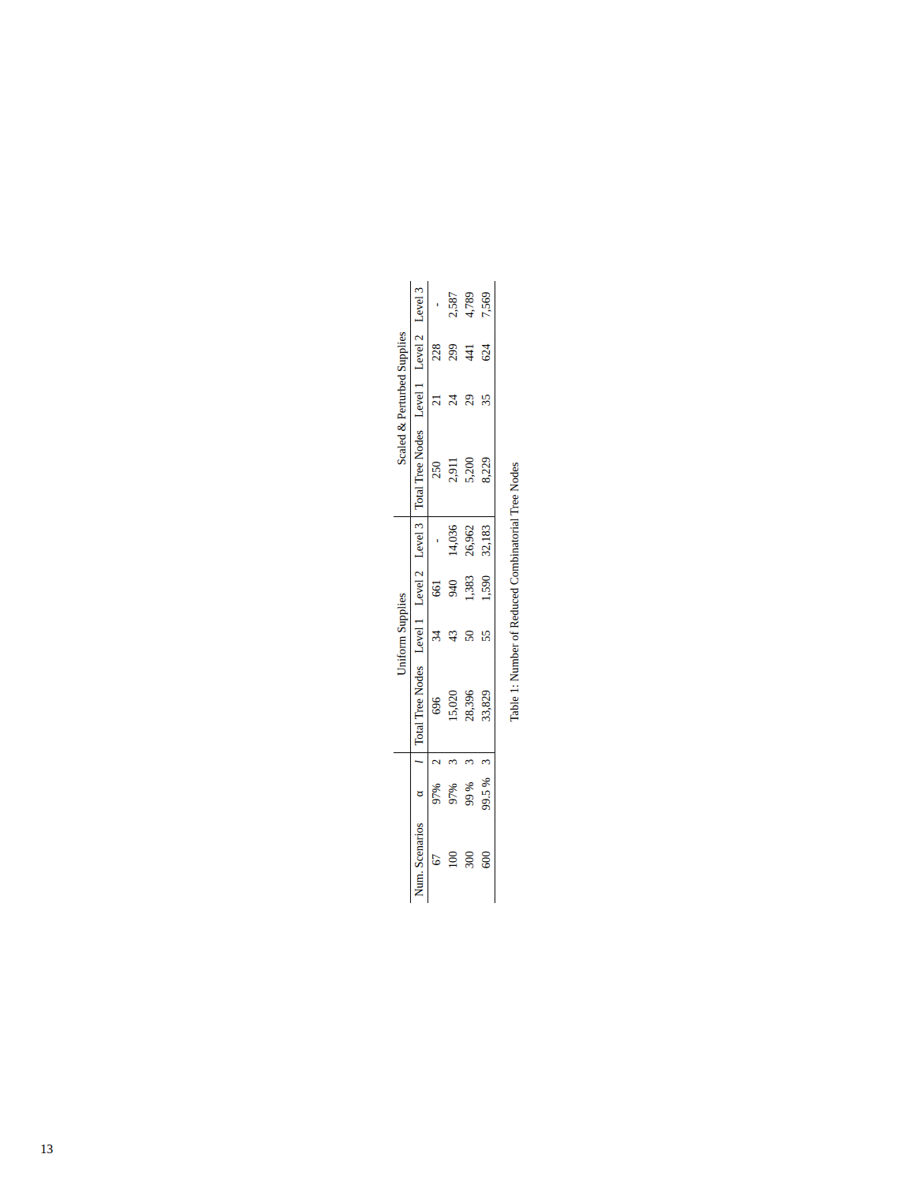Table 1: Number of Reduced Combinatorial Tree Nodes
| | | | Uniform Supplies | Scaled & Perturbed Supplies |
| --- | --- | --- | --- | --- |
| Num. Scenarios | α | l | Total Tree Nodes | Level 1 | Level 2 | Level 3 | Total Tree Nodes | Level 1 | Level 2 | Level 3 |
| 67 | 97% | 2 | 696 | 34 | 661 | - | 250 | 21 | 228 | - |
| 100 | 97% | 3 | 15,020 | 43 | 940 | 14,036 | 2,911 | 24 | 299 | 2,587 |
| 300 | 99 % | 3 | 28,396 | 50 | 1,383 | 26,962 | 5,200 | 29 | 441 | 4,789 |
| 600 | 99.5 % | 3 | 33,829 | 55 | 1,590 | 32,183 | 8,229 | 35 | 624 | 7,569 |
13